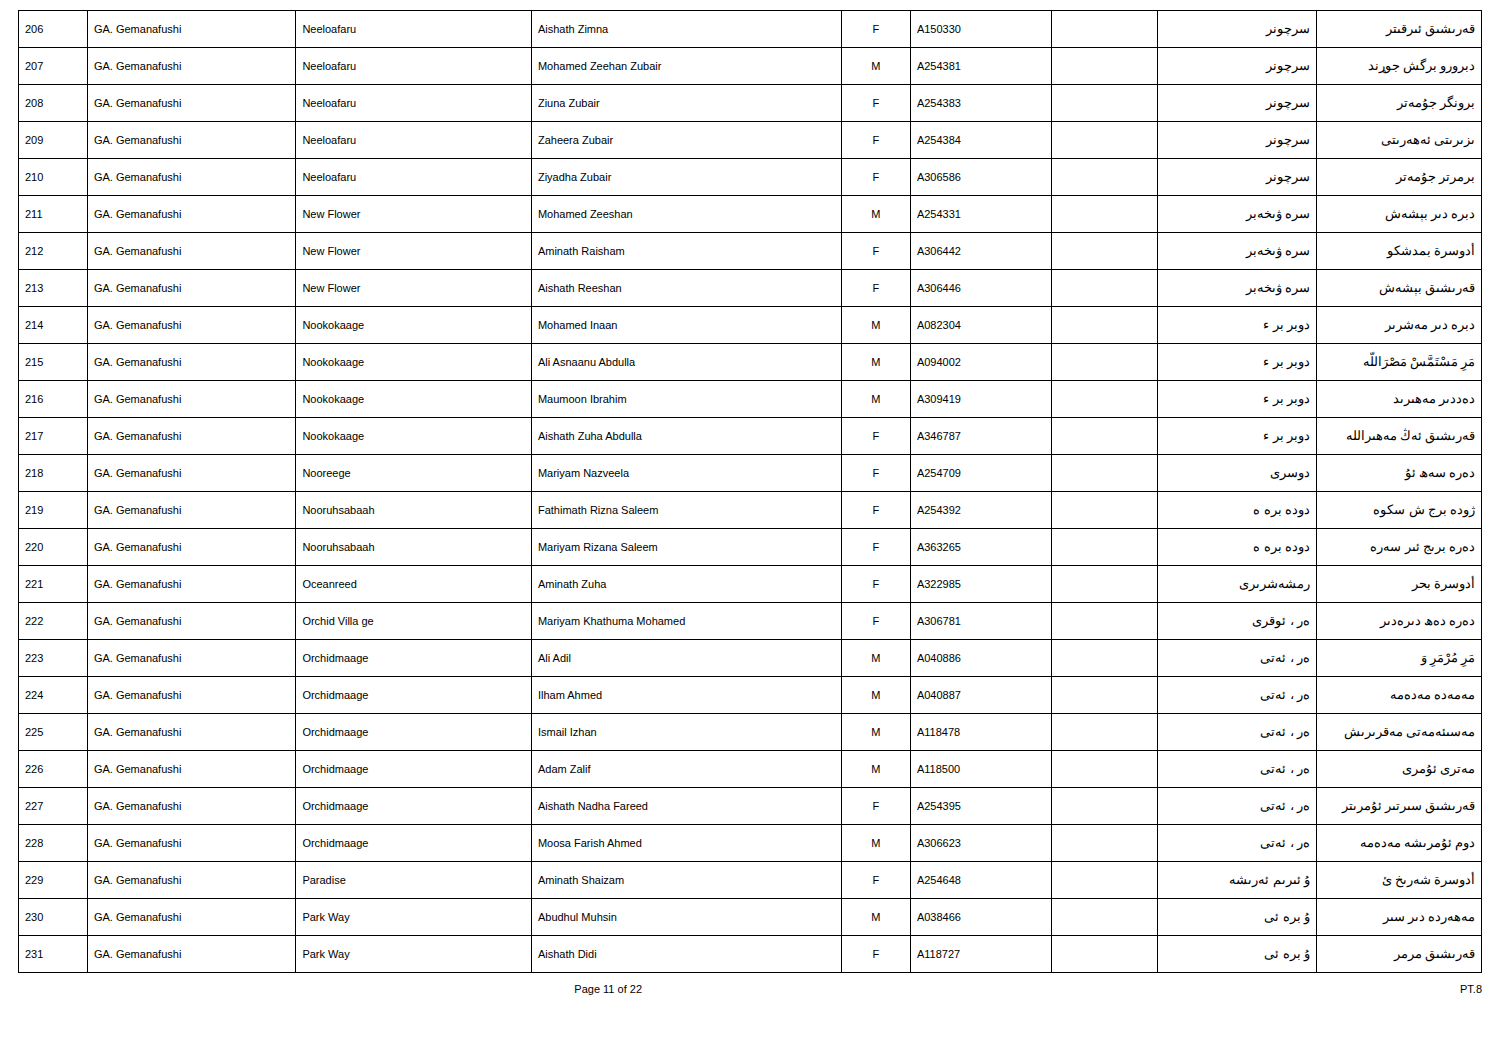| 206 | GA. Gemanafushi | Neeloafaru | Aishath Zimna | F | A150330 | | سرچونر | قەرىشىق ئىرقىتر |
| 207 | GA. Gemanafushi | Neeloafaru | Mohamed Zeehan Zubair | M | A254381 | | سرچونر | دبرورو برگش جوړند |
| 208 | GA. Gemanafushi | Neeloafaru | Ziuna Zubair | F | A254383 | | سرچونر | برونگر جۇمەتر |
| 209 | GA. Gemanafushi | Neeloafaru | Zaheera Zubair | F | A254384 | | سرچونر | ىزىرىتى ئەھەرىتى |
| 210 | GA. Gemanafushi | Neeloafaru | Ziyadha Zubair | F | A306586 | | سرچونر | برمرتر جۇمەتر |
| 211 | GA. Gemanafushi | New Flower | Mohamed Zeeshan | M | A254331 | | سرە ۋىخەبر | دبرە دىر بېشەش |
| 212 | GA. Gemanafushi | New Flower | Aminath Raisham | F | A306442 | | سرە ۋىخەبر | أدوسرة بمدشكو |
| 213 | GA. Gemanafushi | New Flower | Aishath Reeshan | F | A306446 | | سرە ۋىخەبر | قەرىشىق بېشەش |
| 214 | GA. Gemanafushi | Nookokaage | Mohamed Inaan | M | A082304 | | دوبر بر ء | دبرە دىر مەشرىر |
| 215 | GA. Gemanafushi | Nookokaage | Ali Asnaanu Abdulla | M | A094002 | | دوبر بر ء | مَرِ مَسْتَمَّسْ مَصْرَاللّه |
| 216 | GA. Gemanafushi | Nookokaage | Maumoon Ibrahim | M | A309419 | | دوبر بر ء | دەددىر مەھىرىد |
| 217 | GA. Gemanafushi | Nookokaage | Aishath Zuha Abdulla | F | A346787 | | دوبر بر ء | قەرىشىق ئەڭ مەھىراللە |
| 218 | GA. Gemanafushi | Nooreege | Mariyam Nazveela | F | A254709 | | دوسرى | دەرە سەھ ئۇ |
| 219 | GA. Gemanafushi | Nooruhsabaah | Fathimath Rizna Saleem | F | A254392 | | دوده بره ه | ژوده برج ش سکوه |
| 220 | GA. Gemanafushi | Nooruhsabaah | Mariyam Rizana Saleem | F | A363265 | | دوده بره ه | دەرە برىج ئىر سەرە |
| 221 | GA. Gemanafushi | Oceanreed | Aminath Zuha | F | A322985 | | رمشەشرىرى | أدوسرة بحر |
| 222 | GA. Gemanafushi | Orchid Villa ge | Mariyam Khathuma Mohamed | F | A306781 | | ەر ، ئوقرى | دەرە دەھ دىرەدىر |
| 223 | GA. Gemanafushi | Orchidmaage | Ali Adil | M | A040886 | | ەر ، ئەتى | مَرِ مُرْمَرِ وَ |
| 224 | GA. Gemanafushi | Orchidmaage | Ilham Ahmed | M | A040887 | | ەر ، ئەتى | مەمەدە مەدەمە |
| 225 | GA. Gemanafushi | Orchidmaage | Ismail Izhan | M | A118478 | | ەر ، ئەتى | مەسىئەمەتى مەقرىرىش |
| 226 | GA. Gemanafushi | Orchidmaage | Adam Zalif | M | A118500 | | ەر ، ئەتى | مەترى ئۇمرى |
| 227 | GA. Gemanafushi | Orchidmaage | Aishath Nadha Fareed | F | A254395 | | ەر ، ئەتى | قەرىشىق سىرتىر ئۇمرىتر |
| 228 | GA. Gemanafushi | Orchidmaage | Moosa Farish Ahmed | M | A306623 | | ەر ، ئەتى | دوم ئۇمرىشە مەدەمە |
| 229 | GA. Gemanafushi | Paradise | Aminath Shaizam | F | A254648 | | ۇ ئىرىم ئەرىشە | أدوسرة شەرىخ ئ |
| 230 | GA. Gemanafushi | Park Way | Abudhul Muhsin | M | A038466 | | ۇ برە ئى | مەھەردە دىر سىر |
| 231 | GA. Gemanafushi | Park Way | Aishath Didi | F | A118727 | | ۇ برە ئى | قەرىشىق مرمر |
Page 11 of 22 PT.8